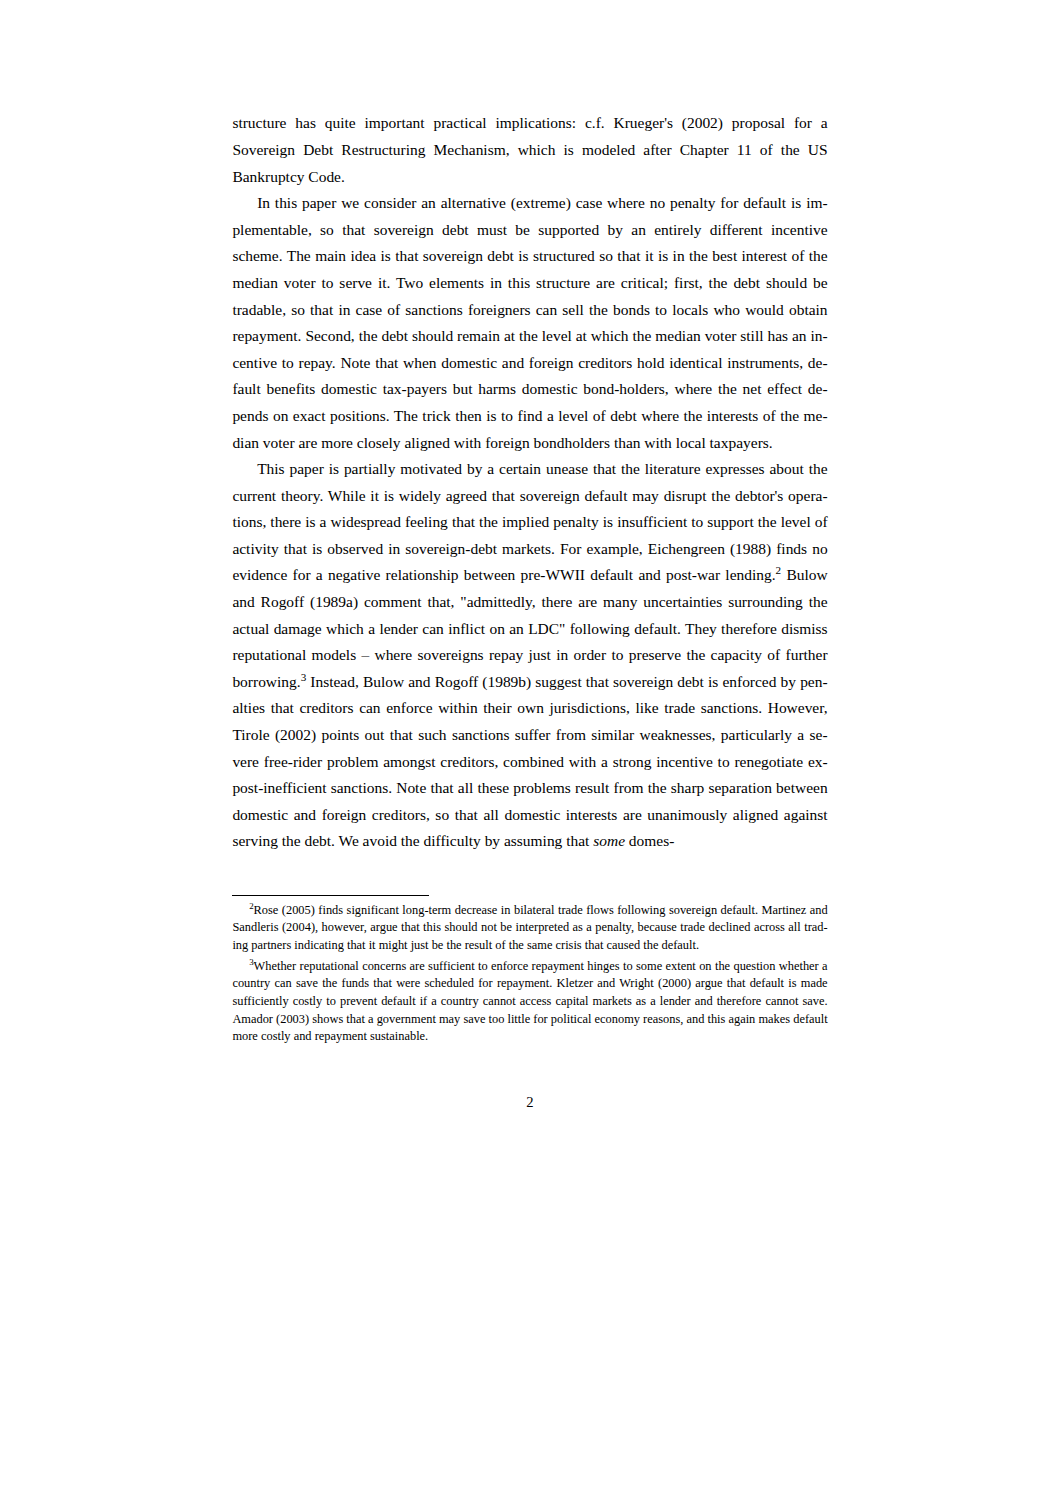structure has quite important practical implications: c.f. Krueger's (2002) proposal for a Sovereign Debt Restructuring Mechanism, which is modeled after Chapter 11 of the US Bankruptcy Code.
In this paper we consider an alternative (extreme) case where no penalty for default is implementable, so that sovereign debt must be supported by an entirely different incentive scheme. The main idea is that sovereign debt is structured so that it is in the best interest of the median voter to serve it. Two elements in this structure are critical; first, the debt should be tradable, so that in case of sanctions foreigners can sell the bonds to locals who would obtain repayment. Second, the debt should remain at the level at which the median voter still has an incentive to repay. Note that when domestic and foreign creditors hold identical instruments, default benefits domestic tax-payers but harms domestic bond-holders, where the net effect depends on exact positions. The trick then is to find a level of debt where the interests of the median voter are more closely aligned with foreign bondholders than with local taxpayers.
This paper is partially motivated by a certain unease that the literature expresses about the current theory. While it is widely agreed that sovereign default may disrupt the debtor's operations, there is a widespread feeling that the implied penalty is insufficient to support the level of activity that is observed in sovereign-debt markets. For example, Eichengreen (1988) finds no evidence for a negative relationship between pre-WWII default and post-war lending.2 Bulow and Rogoff (1989a) comment that, "admittedly, there are many uncertainties surrounding the actual damage which a lender can inflict on an LDC" following default. They therefore dismiss reputational models – where sovereigns repay just in order to preserve the capacity of further borrowing.3 Instead, Bulow and Rogoff (1989b) suggest that sovereign debt is enforced by penalties that creditors can enforce within their own jurisdictions, like trade sanctions. However, Tirole (2002) points out that such sanctions suffer from similar weaknesses, particularly a severe free-rider problem amongst creditors, combined with a strong incentive to renegotiate ex-post-inefficient sanctions. Note that all these problems result from the sharp separation between domestic and foreign creditors, so that all domestic interests are unanimously aligned against serving the debt. We avoid the difficulty by assuming that some domes-
2Rose (2005) finds significant long-term decrease in bilateral trade flows following sovereign default. Martinez and Sandleris (2004), however, argue that this should not be interpreted as a penalty, because trade declined across all trading partners indicating that it might just be the result of the same crisis that caused the default.
3Whether reputational concerns are sufficient to enforce repayment hinges to some extent on the question whether a country can save the funds that were scheduled for repayment. Kletzer and Wright (2000) argue that default is made sufficiently costly to prevent default if a country cannot access capital markets as a lender and therefore cannot save. Amador (2003) shows that a government may save too little for political economy reasons, and this again makes default more costly and repayment sustainable.
2